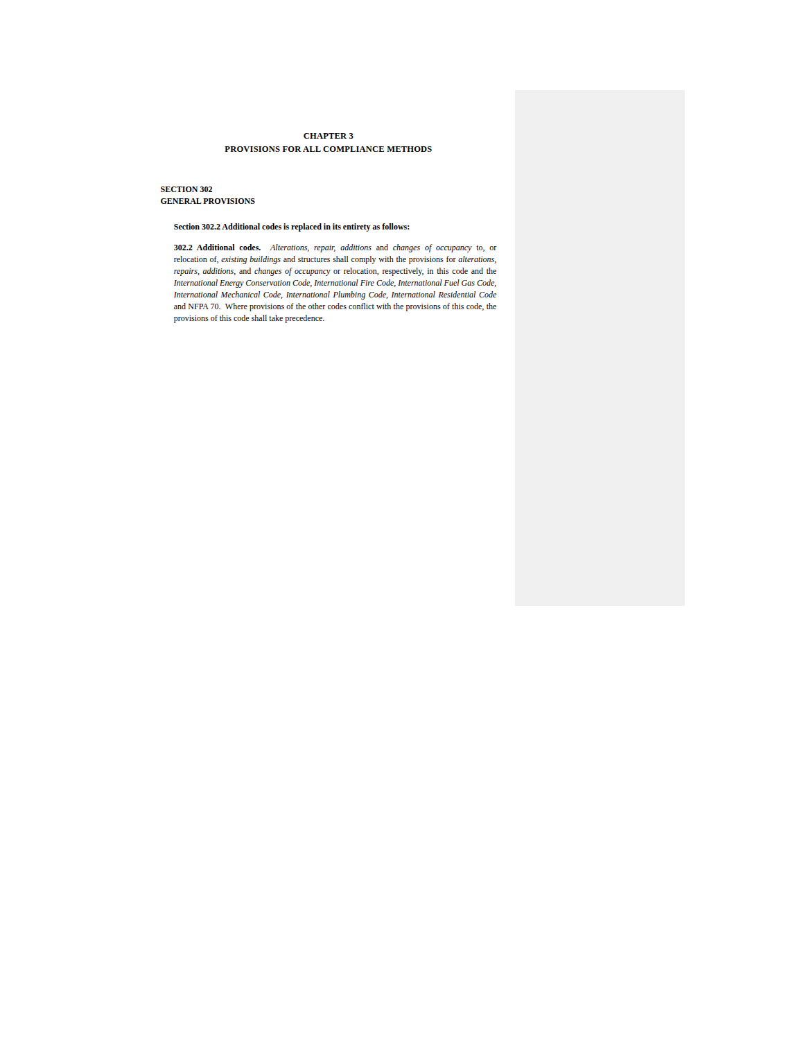CHAPTER 3 PROVISIONS FOR ALL COMPLIANCE METHODS
SECTION 302
GENERAL PROVISIONS
Section 302.2 Additional codes is replaced in its entirety as follows:
302.2 Additional codes. Alterations, repair, additions and changes of occupancy to, or relocation of, existing buildings and structures shall comply with the provisions for alterations, repairs, additions, and changes of occupancy or relocation, respectively, in this code and the International Energy Conservation Code, International Fire Code, International Fuel Gas Code, International Mechanical Code, International Plumbing Code, International Residential Code and NFPA 70. Where provisions of the other codes conflict with the provisions of this code, the provisions of this code shall take precedence.